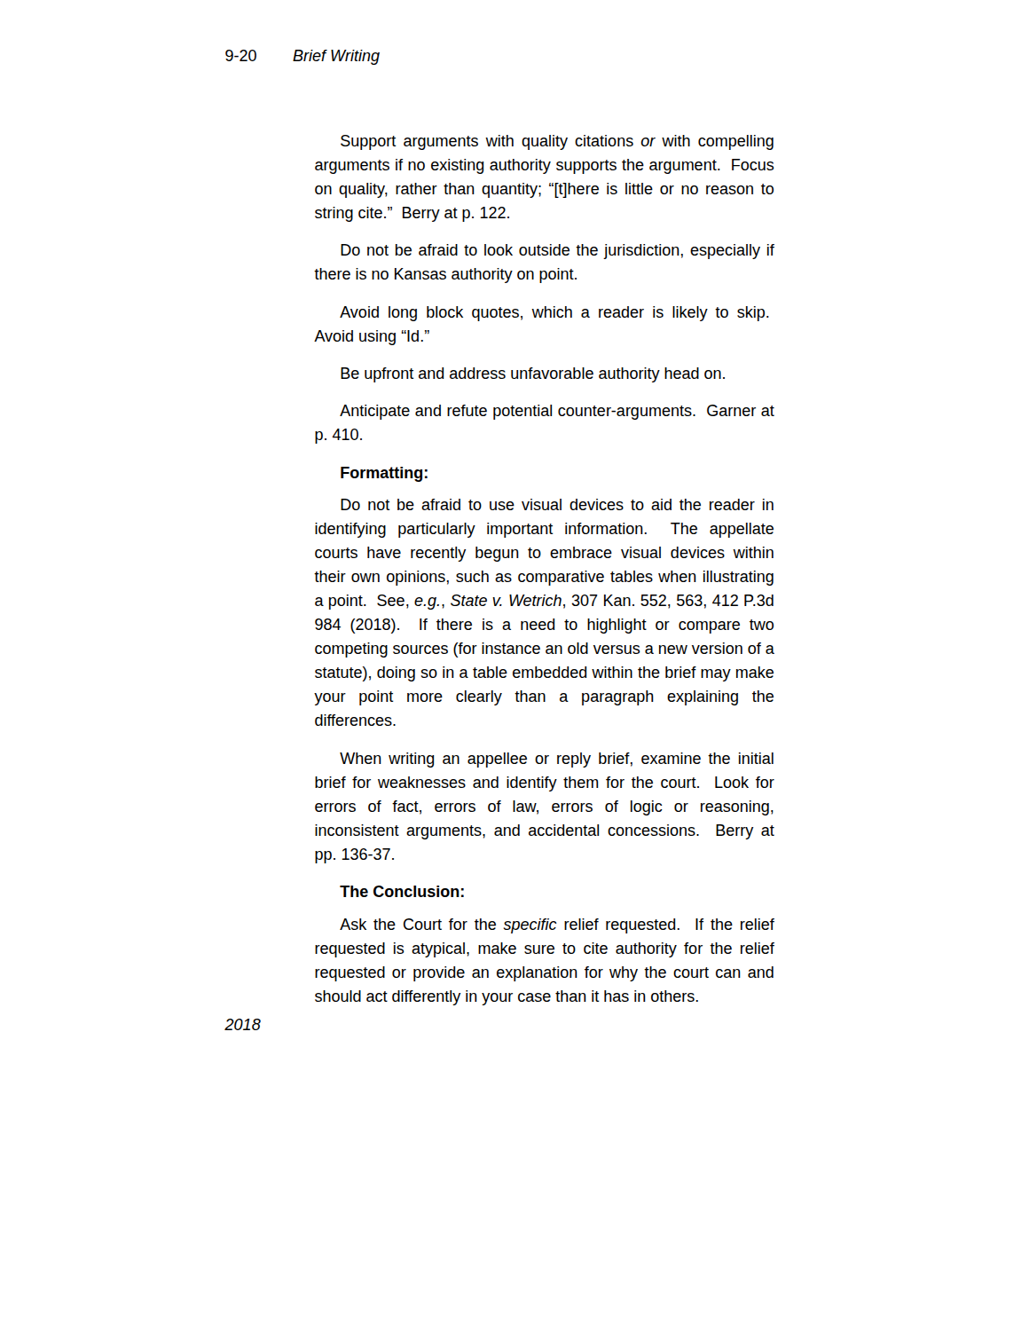9-20 Brief Writing
Support arguments with quality citations or with compelling arguments if no existing authority supports the argument. Focus on quality, rather than quantity; “[t]here is little or no reason to string cite.” Berry at p. 122.
Do not be afraid to look outside the jurisdiction, especially if there is no Kansas authority on point.
Avoid long block quotes, which a reader is likely to skip. Avoid using “Id.”
Be upfront and address unfavorable authority head on.
Anticipate and refute potential counter-arguments. Garner at p. 410.
Formatting:
Do not be afraid to use visual devices to aid the reader in identifying particularly important information. The appellate courts have recently begun to embrace visual devices within their own opinions, such as comparative tables when illustrating a point. See, e.g., State v. Wetrich, 307 Kan. 552, 563, 412 P.3d 984 (2018). If there is a need to highlight or compare two competing sources (for instance an old versus a new version of a statute), doing so in a table embedded within the brief may make your point more clearly than a paragraph explaining the differences.
When writing an appellee or reply brief, examine the initial brief for weaknesses and identify them for the court. Look for errors of fact, errors of law, errors of logic or reasoning, inconsistent arguments, and accidental concessions. Berry at pp. 136-37.
The Conclusion:
Ask the Court for the specific relief requested. If the relief requested is atypical, make sure to cite authority for the relief requested or provide an explanation for why the court can and should act differently in your case than it has in others.
2018